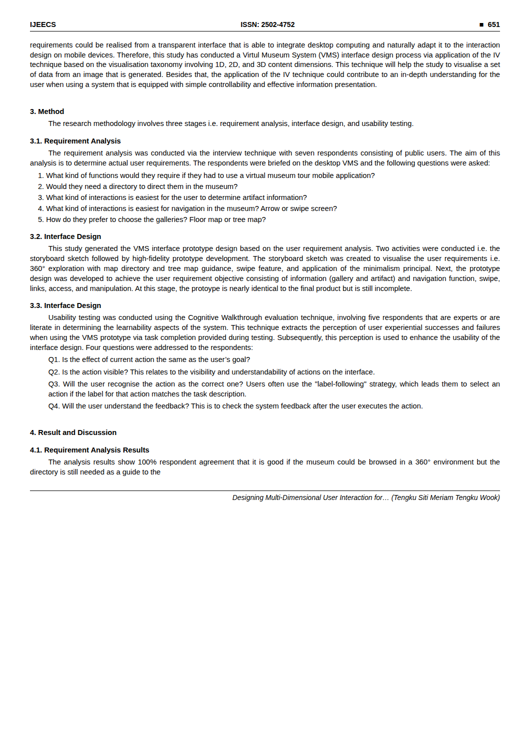IJEECS ISSN: 2502-4752 651
requirements could be realised from a transparent interface that is able to integrate desktop computing and naturally adapt it to the interaction design on mobile devices. Therefore, this study has conducted a Virtul Museum System (VMS) interface design process via application of the IV technique based on the visualisation taxonomy involving 1D, 2D, and 3D content dimensions. This technique will help the study to visualise a set of data from an image that is generated. Besides that, the application of the IV technique could contribute to an in-depth understanding for the user when using a system that is equipped with simple controllability and effective information presentation.
3. Method
The research methodology involves three stages i.e. requirement analysis, interface design, and usability testing.
3.1. Requirement Analysis
The requirement analysis was conducted via the interview technique with seven respondents consisting of public users. The aim of this analysis is to determine actual user requirements. The respondents were briefed on the desktop VMS and the following questions were asked:
What kind of functions would they require if they had to use a virtual museum tour mobile application?
Would they need a directory to direct them in the museum?
What kind of interactions is easiest for the user to determine artifact information?
What kind of interactions is easiest for navigation in the museum? Arrow or swipe screen?
How do they prefer to choose the galleries? Floor map or tree map?
3.2. Interface Design
This study generated the VMS interface prototype design based on the user requirement analysis. Two activities were conducted i.e. the storyboard sketch followed by high-fidelity prototype development. The storyboard sketch was created to visualise the user requirements i.e. 360° exploration with map directory and tree map guidance, swipe feature, and application of the minimalism principal. Next, the prototype design was developed to achieve the user requirement objective consisting of information (gallery and artifact) and navigation function, swipe, links, access, and manipulation. At this stage, the protoype is nearly identical to the final product but is still incomplete.
3.3. Interface Design
Usability testing was conducted using the Cognitive Walkthrough evaluation technique, involving five respondents that are experts or are literate in determining the learnability aspects of the system. This technique extracts the perception of user experiential successes and failures when using the VMS prototype via task completion provided during testing. Subsequently, this perception is used to enhance the usability of the interface design. Four questions were addressed to the respondents:
Q1. Is the effect of current action the same as the user’s goal?
Q2. Is the action visible? This relates to the visibility and understandability of actions on the interface.
Q3. Will the user recognise the action as the correct one? Users often use the "label-following" strategy, which leads them to select an action if the label for that action matches the task description.
Q4. Will the user understand the feedback? This is to check the system feedback after the user executes the action.
4. Result and Discussion
4.1. Requirement Analysis Results
The analysis results show 100% respondent agreement that it is good if the museum could be browsed in a 360° environment but the directory is still needed as a guide to the
Designing Multi-Dimensional User Interaction for… (Tengku Siti Meriam Tengku Wook)